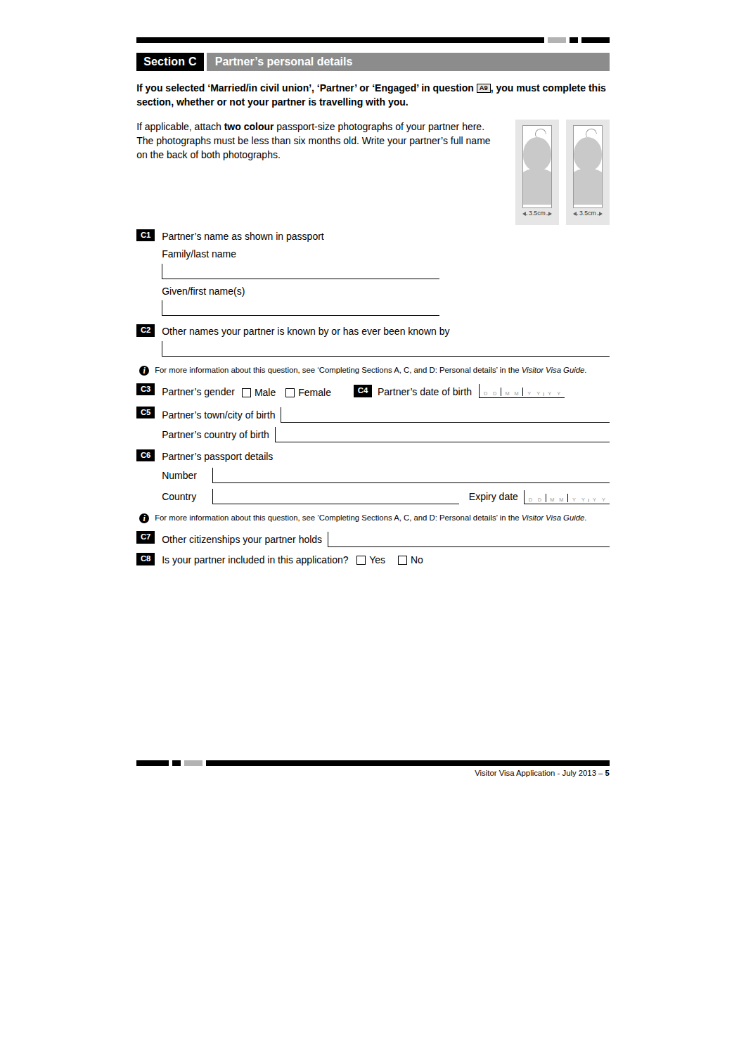Section C
Partner’s personal details
If you selected ‘Married/in civil union’, ‘Partner’ or ‘Engaged’ in question A9, you must complete this section, whether or not your partner is travelling with you.
If applicable, attach two colour passport-size photographs of your partner here. The photographs must be less than six months old. Write your partner’s full name on the back of both photographs.
4.5cm
3.5cm
4.5cm
3.5cm
C1
Partner’s name as shown in passport
Family/last name
Given/first name(s)
C2
Other names your partner is known by or has ever been known by
i
For more information about this question, see ‘Completing Sections A, C, and D: Personal details’ in the Visitor Visa Guide.
C3
Partner’s gender Male Female C4 Partner’s date of birth D D M M Y Y Y Y
C5
Partner’s town/city of birth
Partner’s country of birth
C6
Partner’s passport details
Number
Country Expiry date D D M M Y Y Y Y
i
For more information about this question, see ‘Completing Sections A, C, and D: Personal details’ in the Visitor Visa Guide.
C7
Other citizenships your partner holds
C8
Is your partner included in this application? Yes No
Visitor Visa Application - July 2013 – 5